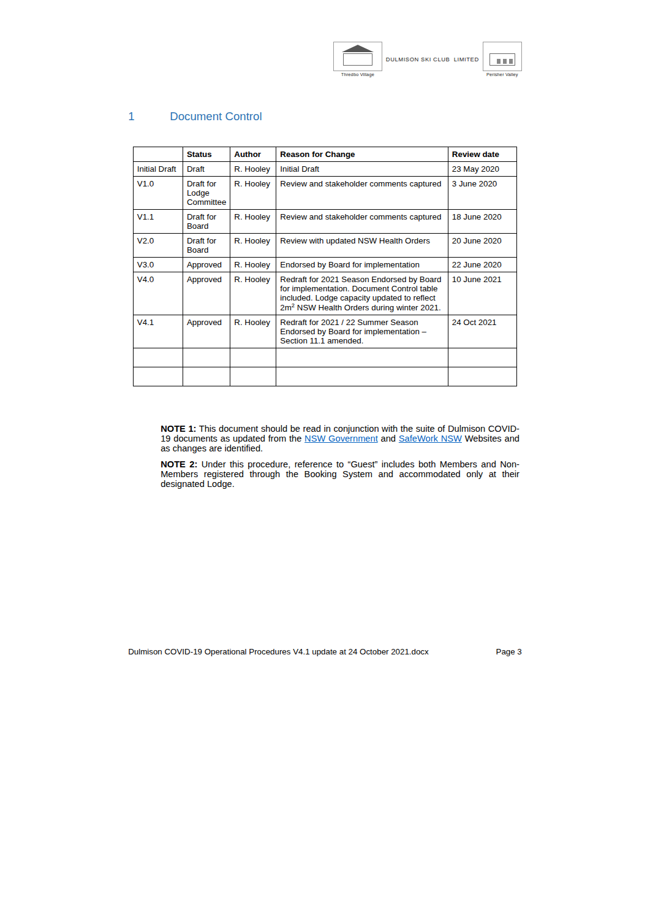Thredbo Village
DULMISON SKI CLUB LIMITED
Perisher Valley
1 Document Control
| | Status | Author | Reason for Change | Review date |
| --- | --- | --- | --- | --- |
| Initial Draft | Draft | R. Hooley | Initial Draft | 23 May 2020 |
| V1.0 | Draft for Lodge Committee | R. Hooley | Review and stakeholder comments captured | 3 June 2020 |
| V1.1 | Draft for Board | R. Hooley | Review and stakeholder comments captured | 18 June 2020 |
| V2.0 | Draft for Board | R. Hooley | Review with updated NSW Health Orders | 20 June 2020 |
| V3.0 | Approved | R. Hooley | Endorsed by Board for implementation | 22 June 2020 |
| V4.0 | Approved | R. Hooley | Redraft for 2021 Season Endorsed by Board for implementation. Document Control table included. Lodge capacity updated to reflect 2m 2 NSW Health Orders during winter 2021. | 10 June 2021 |
| V4.1 | Approved | R. Hooley | Redraft for 2021 / 22 Summer Season Endorsed by Board for implementation – Section 11.1 amended. | 24 Oct 2021 |
NOTE 1: This document should be read in conjunction with the suite of Dulmison COVID-19 documents as updated from the NSW Government and SafeWork NSW Websites and as changes are identified.
NOTE 2: Under this procedure, reference to “Guest” includes both Members and Non-Members registered through the Booking System and accommodated only at their designated Lodge.
Dulmison COVID-19 Operational Procedures V4.1 update at 24 October 2021.docx
Page 3